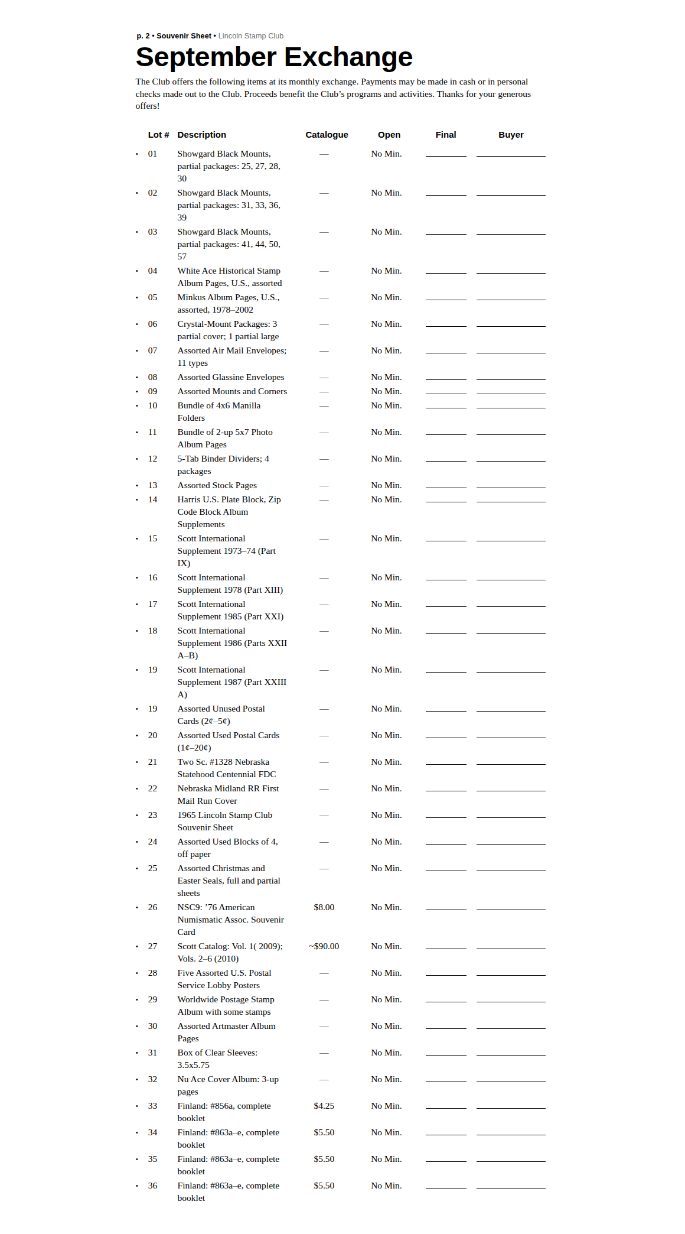p. 2 • Souvenir Sheet • Lincoln Stamp Club
September Exchange
The Club offers the following items at its monthly exchange. Payments may be made in cash or in personal checks made out to the Club. Proceeds benefit the Club’s programs and activities. Thanks for your generous offers!
| | Lot # | Description | Catalogue | Open | Final | Buyer |
| --- | --- | --- | --- | --- | --- | --- |
| • | 01 | Showgard Black Mounts, partial packages: 25, 27, 28, 30 | — | No Min. | | |
| • | 02 | Showgard Black Mounts, partial packages: 31, 33, 36, 39 | — | No Min. | | |
| • | 03 | Showgard Black Mounts, partial packages: 41, 44, 50, 57 | — | No Min. | | |
| • | 04 | White Ace Historical Stamp Album Pages, U.S., assorted | — | No Min. | | |
| • | 05 | Minkus Album Pages, U.S., assorted, 1978–2002 | — | No Min. | | |
| • | 06 | Crystal-Mount Packages: 3 partial cover; 1 partial large | — | No Min. | | |
| • | 07 | Assorted Air Mail Envelopes; 11 types | — | No Min. | | |
| • | 08 | Assorted Glassine Envelopes | — | No Min. | | |
| • | 09 | Assorted Mounts and Corners | — | No Min. | | |
| • | 10 | Bundle of 4x6 Manilla Folders | — | No Min. | | |
| • | 11 | Bundle of 2-up 5x7 Photo Album Pages | — | No Min. | | |
| • | 12 | 5-Tab Binder Dividers; 4 packages | — | No Min. | | |
| • | 13 | Assorted Stock Pages | — | No Min. | | |
| • | 14 | Harris U.S. Plate Block, Zip Code Block Album Supplements | — | No Min. | | |
| • | 15 | Scott International Supplement 1973–74 (Part IX) | — | No Min. | | |
| • | 16 | Scott International Supplement 1978 (Part XIII) | — | No Min. | | |
| • | 17 | Scott International Supplement 1985 (Part XXI) | — | No Min. | | |
| • | 18 | Scott International Supplement 1986 (Parts XXII A–B) | — | No Min. | | |
| • | 19 | Scott International Supplement 1987 (Part XXIII A) | — | No Min. | | |
| • | 19 | Assorted Unused Postal Cards (2¢–5¢) | — | No Min. | | |
| • | 20 | Assorted Used Postal Cards (1¢–20¢) | — | No Min. | | |
| • | 21 | Two Sc. #1328 Nebraska Statehood Centennial FDC | — | No Min. | | |
| • | 22 | Nebraska Midland RR First Mail Run Cover | — | No Min. | | |
| • | 23 | 1965 Lincoln Stamp Club Souvenir Sheet | — | No Min. | | |
| • | 24 | Assorted Used Blocks of 4, off paper | — | No Min. | | |
| • | 25 | Assorted Christmas and Easter Seals, full and partial sheets | — | No Min. | | |
| • | 26 | NSC9: ’76 American Numismatic Assoc. Souvenir Card | $8.00 | No Min. | | |
| • | 27 | Scott Catalog: Vol. 1( 2009); Vols. 2–6 (2010) | ~$90.00 | No Min. | | |
| • | 28 | Five Assorted U.S. Postal Service Lobby Posters | — | No Min. | | |
| • | 29 | Worldwide Postage Stamp Album with some stamps | — | No Min. | | |
| • | 30 | Assorted Artmaster Album Pages | — | No Min. | | |
| • | 31 | Box of Clear Sleeves: 3.5x5.75 | — | No Min. | | |
| • | 32 | Nu Ace Cover Album: 3-up pages | — | No Min. | | |
| • | 33 | Finland: #856a, complete booklet | $4.25 | No Min. | | |
| • | 34 | Finland: #863a–e, complete booklet | $5.50 | No Min. | | |
| • | 35 | Finland: #863a–e, complete booklet | $5.50 | No Min. | | |
| • | 36 | Finland: #863a–e, complete booklet | $5.50 | No Min. | | |